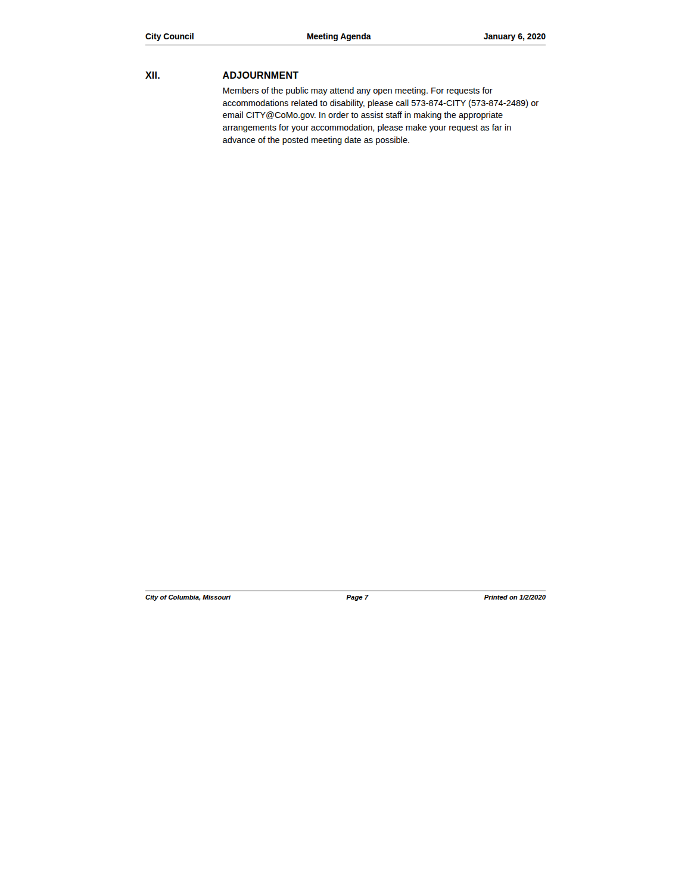City Council
Meeting Agenda
January 6, 2020
XII.
ADJOURNMENT
Members of the public may attend any open meeting. For requests for accommodations related to disability, please call 573-874-CITY (573-874-2489) or email CITY@CoMo.gov. In order to assist staff in making the appropriate arrangements for your accommodation, please make your request as far in advance of the posted meeting date as possible.
City of Columbia, Missouri
Page 7
Printed on 1/2/2020